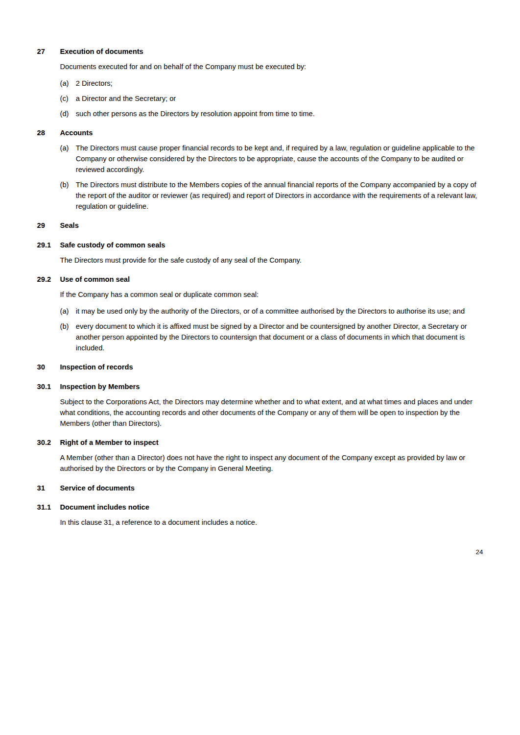27 Execution of documents
Documents executed for and on behalf of the Company must be executed by:
(a) 2 Directors;
(c) a Director and the Secretary; or
(d) such other persons as the Directors by resolution appoint from time to time.
28 Accounts
(a) The Directors must cause proper financial records to be kept and, if required by a law, regulation or guideline applicable to the Company or otherwise considered by the Directors to be appropriate, cause the accounts of the Company to be audited or reviewed accordingly.
(b) The Directors must distribute to the Members copies of the annual financial reports of the Company accompanied by a copy of the report of the auditor or reviewer (as required) and report of Directors in accordance with the requirements of a relevant law, regulation or guideline.
29 Seals
29.1 Safe custody of common seals
The Directors must provide for the safe custody of any seal of the Company.
29.2 Use of common seal
If the Company has a common seal or duplicate common seal:
(a) it may be used only by the authority of the Directors, or of a committee authorised by the Directors to authorise its use; and
(b) every document to which it is affixed must be signed by a Director and be countersigned by another Director, a Secretary or another person appointed by the Directors to countersign that document or a class of documents in which that document is included.
30 Inspection of records
30.1 Inspection by Members
Subject to the Corporations Act, the Directors may determine whether and to what extent, and at what times and places and under what conditions, the accounting records and other documents of the Company or any of them will be open to inspection by the Members (other than Directors).
30.2 Right of a Member to inspect
A Member (other than a Director) does not have the right to inspect any document of the Company except as provided by law or authorised by the Directors or by the Company in General Meeting.
31 Service of documents
31.1 Document includes notice
In this clause 31, a reference to a document includes a notice.
24